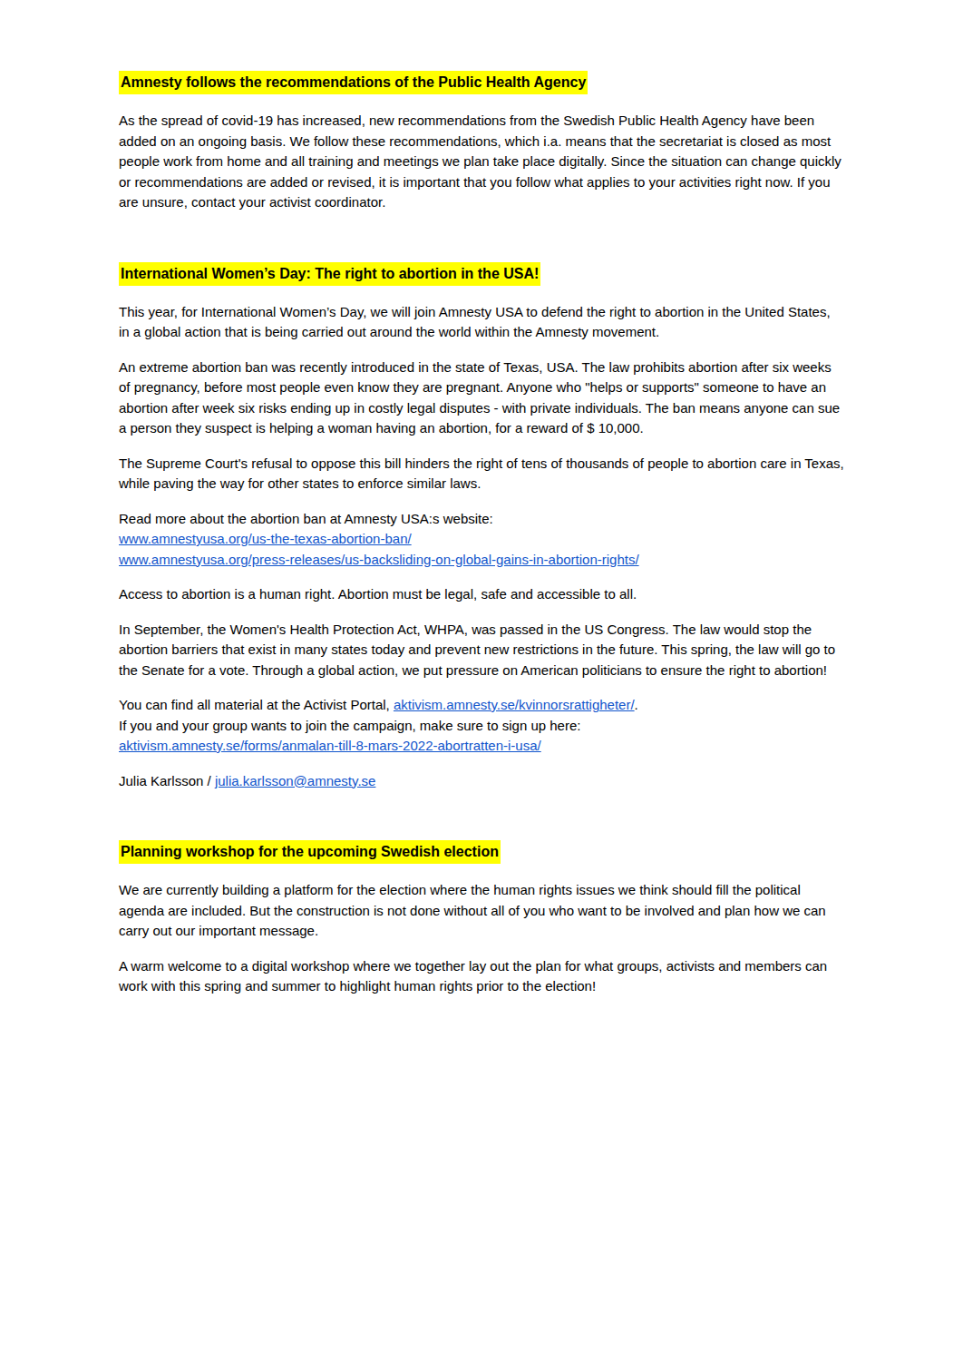Amnesty follows the recommendations of the Public Health Agency
As the spread of covid-19 has increased, new recommendations from the Swedish Public Health Agency have been added on an ongoing basis. We follow these recommendations, which i.a. means that the secretariat is closed as most people work from home and all training and meetings we plan take place digitally. Since the situation can change quickly or recommendations are added or revised, it is important that you follow what applies to your activities right now. If you are unsure, contact your activist coordinator.
International Women’s Day: The right to abortion in the USA!
This year, for International Women’s Day, we will join Amnesty USA to defend the right to abortion in the United States, in a global action that is being carried out around the world within the Amnesty movement.
An extreme abortion ban was recently introduced in the state of Texas, USA. The law prohibits abortion after six weeks of pregnancy, before most people even know they are pregnant. Anyone who "helps or supports" someone to have an abortion after week six risks ending up in costly legal disputes - with private individuals. The ban means anyone can sue a person they suspect is helping a woman having an abortion, for a reward of $ 10,000.
The Supreme Court's refusal to oppose this bill hinders the right of tens of thousands of people to abortion care in Texas, while paving the way for other states to enforce similar laws.
Read more about the abortion ban at Amnesty USA:s website:
www.amnestyusa.org/us-the-texas-abortion-ban/
www.amnestyusa.org/press-releases/us-backsliding-on-global-gains-in-abortion-rights/
Access to abortion is a human right. Abortion must be legal, safe and accessible to all.
In September, the Women's Health Protection Act, WHPA, was passed in the US Congress. The law would stop the abortion barriers that exist in many states today and prevent new restrictions in the future. This spring, the law will go to the Senate for a vote. Through a global action, we put pressure on American politicians to ensure the right to abortion!
You can find all material at the Activist Portal, aktivism.amnesty.se/kvinnorsrattigheter/.
If you and your group wants to join the campaign, make sure to sign up here:
aktivism.amnesty.se/forms/anmalan-till-8-mars-2022-abortratten-i-usa/
Julia Karlsson / julia.karlsson@amnesty.se
Planning workshop for the upcoming Swedish election
We are currently building a platform for the election where the human rights issues we think should fill the political agenda are included. But the construction is not done without all of you who want to be involved and plan how we can carry out our important message.
A warm welcome to a digital workshop where we together lay out the plan for what groups, activists and members can work with this spring and summer to highlight human rights prior to the election!